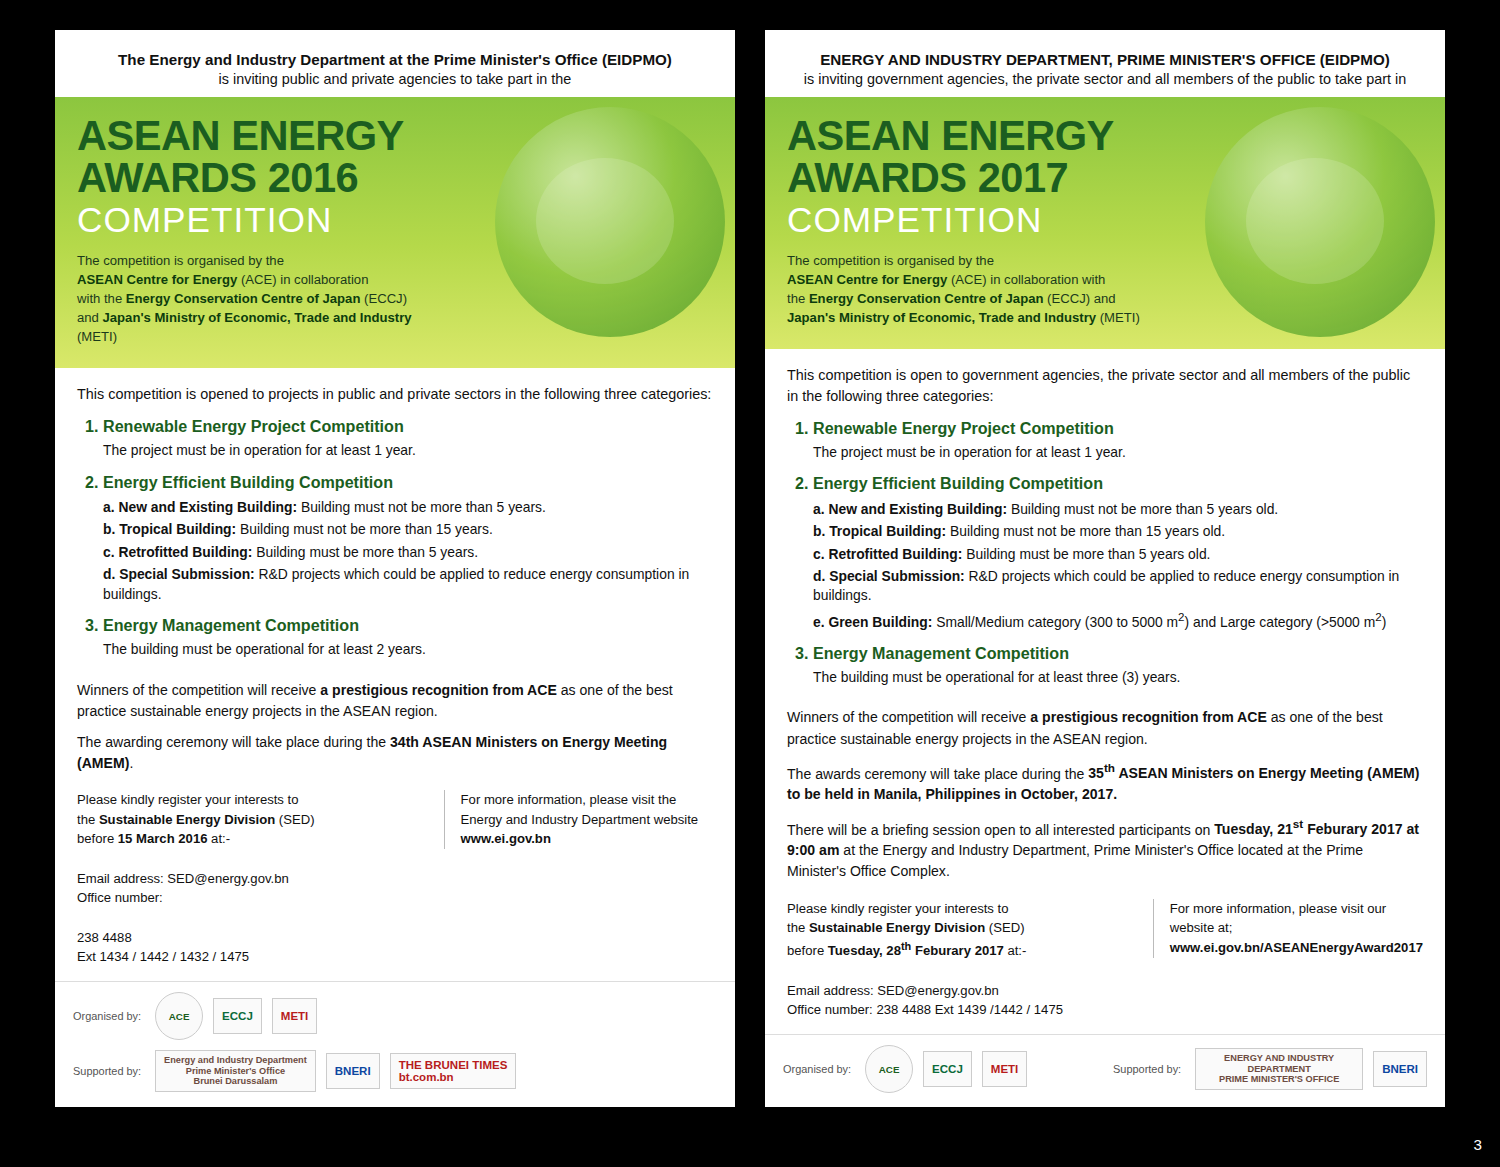The Energy and Industry Department at the Prime Minister's Office (EIDPMO)
is inviting public and private agencies to take part in the
ASEAN ENERGY
AWARDS 2016
COMPETITION
The competition is organised by the
ASEAN Centre for Energy (ACE) in collaboration
with the Energy Conservation Centre of Japan (ECCJ)
and Japan's Ministry of Economic, Trade and Industry
(METI)
This competition is opened to projects in public and private sectors in the following three categories:
Renewable Energy Project Competition The project must be in operation for at least 1 year.
Energy Efficient Building Competition
a. New and Existing Building: Building must not be more than 5 years.
b. Tropical Building: Building must not be more than 15 years.
c. Retrofitted Building: Building must be more than 5 years.
d. Special Submission: R&D projects which could be applied to reduce energy consumption in buildings.
Energy Management Competition The building must be operational for at least 2 years.
Winners of the competition will receive a prestigious recognition from ACE as one of the best practice sustainable energy projects in the ASEAN region.
The awarding ceremony will take place during the 34th ASEAN Ministers on Energy Meeting (AMEM).
Please kindly register your interests to
the Sustainable Energy Division (SED)
before 15 March 2016 at:-
Email address: SED@energy.gov.bn
Office number:
238 4488
Ext 1434 / 1442 / 1432 / 1475
For more information, please visit the Energy and Industry Department website www.ei.gov.bn
Organised by: ACE ECCJ METI
Supported by: Energy and Industry Department
Prime Minister's Office
Brunei Darussalam BNERI THE BRUNEI TIMES
bt.com.bn
ENERGY AND INDUSTRY DEPARTMENT, PRIME MINISTER'S OFFICE (EIDPMO)
is inviting government agencies, the private sector and all members of the public to take part in
ASEAN ENERGY
AWARDS 2017
COMPETITION
The competition is organised by the
ASEAN Centre for Energy (ACE) in collaboration with
the Energy Conservation Centre of Japan (ECCJ) and
Japan's Ministry of Economic, Trade and Industry (METI)
This competition is open to government agencies, the private sector and all members of the public in the following three categories:
Renewable Energy Project Competition The project must be in operation for at least 1 year.
Energy Efficient Building Competition
a. New and Existing Building: Building must not be more than 5 years old.
b. Tropical Building: Building must not be more than 15 years old.
c. Retrofitted Building: Building must be more than 5 years old.
d. Special Submission: R&D projects which could be applied to reduce energy consumption in buildings.
e. Green Building: Small/Medium category (300 to 5000 m2) and Large category (>5000 m2)
Energy Management Competition The building must be operational for at least three (3) years.
Winners of the competition will receive a prestigious recognition from ACE as one of the best practice sustainable energy projects in the ASEAN region.
The awards ceremony will take place during the 35th ASEAN Ministers on Energy Meeting (AMEM) to be held in Manila, Philippines in October, 2017.
There will be a briefing session open to all interested participants on Tuesday, 21st Feburary 2017 at 9:00 am at the Energy and Industry Department, Prime Minister's Office located at the Prime Minister's Office Complex.
Please kindly register your interests to
the Sustainable Energy Division (SED)
before Tuesday, 28th Feburary 2017 at:-
Email address: SED@energy.gov.bn
Office number: 238 4488 Ext 1439 /1442 / 1475
For more information, please visit our website at;
www.ei.gov.bn/ASEANEnergyAward2017
Organised by: ACE ECCJ METI
Supported by: ENERGY AND INDUSTRY DEPARTMENT
PRIME MINISTER'S OFFICE BNERI
3